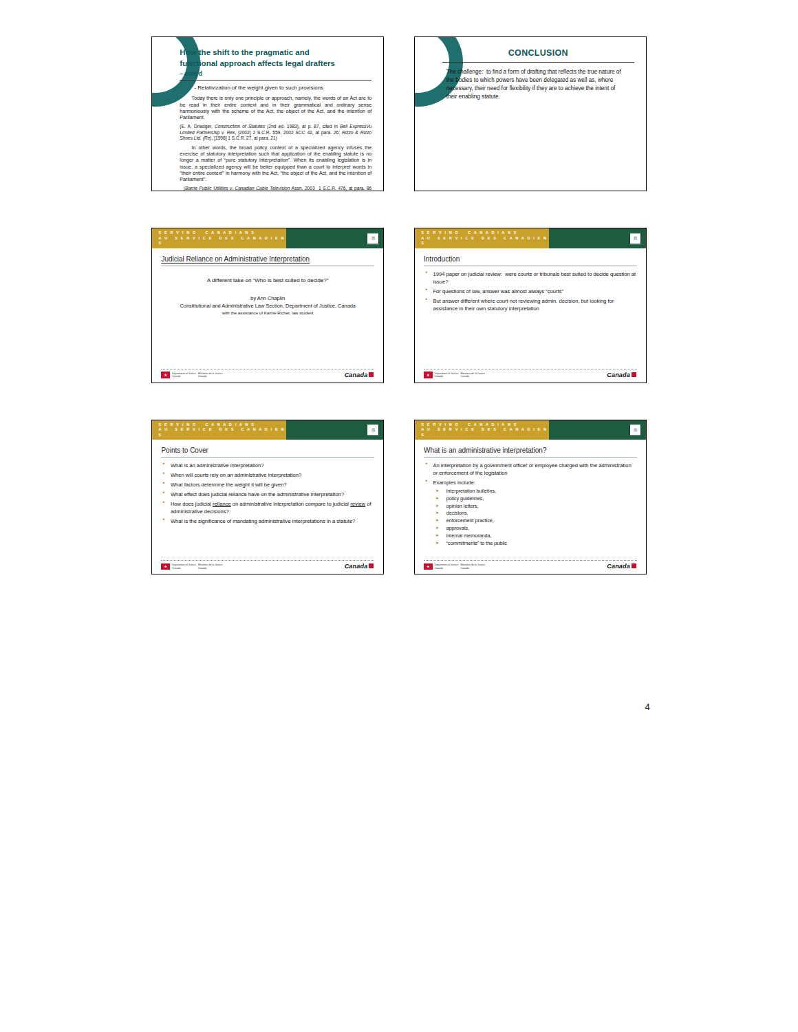How the shift to the pragmatic and
functional approach affects legal drafters
– cont’d
- Relativization of the weight given to such provisions
Today there is only one principle or approach, namely, the words of an Act are to be read in their entire context and in their grammatical and ordinary sense harmoniously with the scheme of the Act, the object of the Act, and the intention of Parliament.
(E. A. Driedger, Construction of Statutes (2nd ed. 1983), at p. 87, cited in Bell ExpressVu Limited Partnership v. Rex, [2002] 2 S.C.R. 559, 2002 SCC 42, at para. 26; Rizzo & Rizzo Shoes Ltd. (Re), [1998] 1 S.C.R. 27, at para. 21)
In other words, the broad policy context of a specialized agency infuses the exercise of statutory interpretation such that application of the enabling statute is no longer a matter of “pure statutory interpretation”. When its enabling legislation is in issue, a specialized agency will be better equipped than a court to interpret words in “their entire context” in harmony with the Act, “the object of the Act, and the intention of Parliament”.
(Barrie Public Utilities v. Canadian Cable Television Assn. 2003 1 S.C.R. 476, at para. 86 Bastarache J.)
CONCLUSION
The challenge: to find a form of drafting that reflects the true nature of the bodies to which powers have been delegated as well as, where necessary, their need for flexibility if they are to achieve the intent of their enabling statute.
S E R V I N G C A N A D I A N S
A U S E R V I C E D E S C A N A D I E N S
⚖
Judicial Reliance on Administrative Interpretation
A different take on “Who is best suited to decide?”
by Ann Chaplin
Constitutional and Administrative Law Section, Department of Justice, Canada
with the assistance of Karine Richer, law student
Department of Justice
Canada
Ministère de la Justice
Canada
Canada
S E R V I N G C A N A D I A N S
A U S E R V I C E D E S C A N A D I E N S
⚖
Introduction
1994 paper on judicial review: were courts or tribunals best suited to decide question at issue?
For questions of law, answer was almost always “courts”
But answer different where court not reviewing admin. decision, but looking for assistance in their own statutory interpretation
Department of Justice
Canada
Ministère de la Justice
Canada
Canada
S E R V I N G C A N A D I A N S
A U S E R V I C E D E S C A N A D I E N S
⚖
Points to Cover
What is an administrative interpretation?
When will courts rely on an administrative interpretation?
What factors determine the weight it will be given?
What effect does judicial reliance have on the administrative interpretation?
How does judicial reliance on administrative interpretation compare to judicial review of administrative decisions?
What is the significance of mandating administrative interpretations in a statute?
Department of Justice
Canada
Ministère de la Justice
Canada
Canada
S E R V I N G C A N A D I A N S
A U S E R V I C E D E S C A N A D I E N S
⚖
What is an administrative interpretation?
An interpretation by a government officer or employee charged with the administration or enforcement of the legislation
Examples include:
interpretation bulletins,
policy guidelines,
opinion letters,
decisions,
enforcement practice,
approvals,
internal memoranda,
“commitments” to the public
Department of Justice
Canada
Ministère de la Justice
Canada
Canada
4